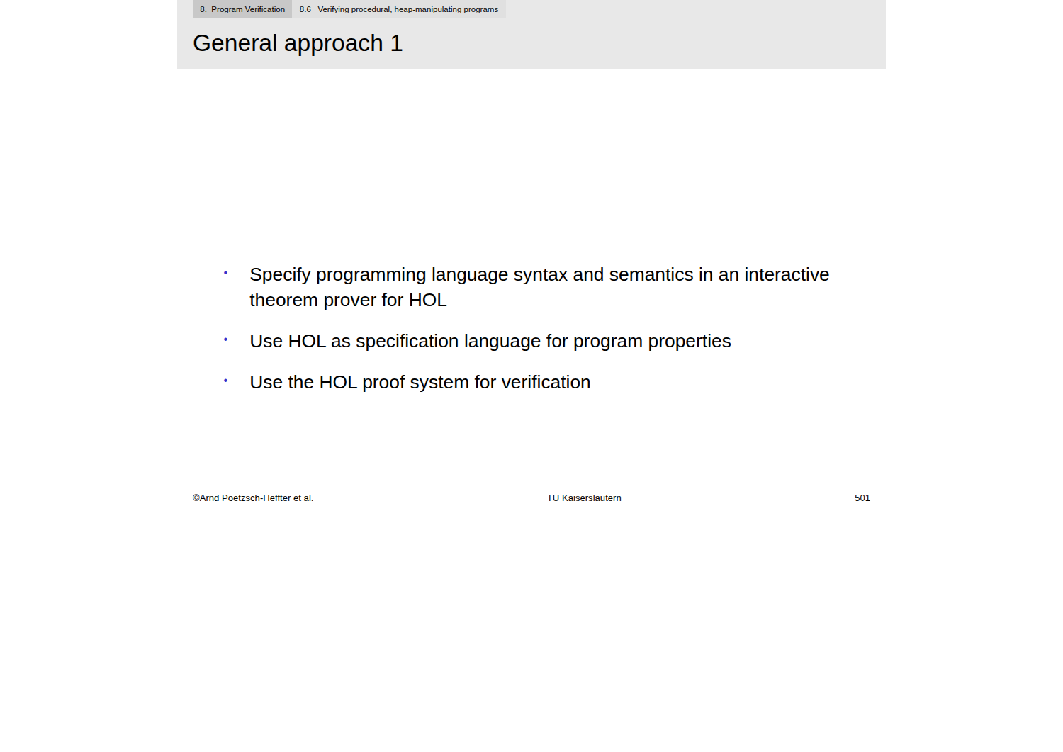8. Program Verification 8.6 Verifying procedural, heap-manipulating programs
General approach 1
Specify programming language syntax and semantics in an interactive theorem prover for HOL
Use HOL as specification language for program properties
Use the HOL proof system for verification
©Arnd Poetzsch-Heffter et al. TU Kaiserslautern 501